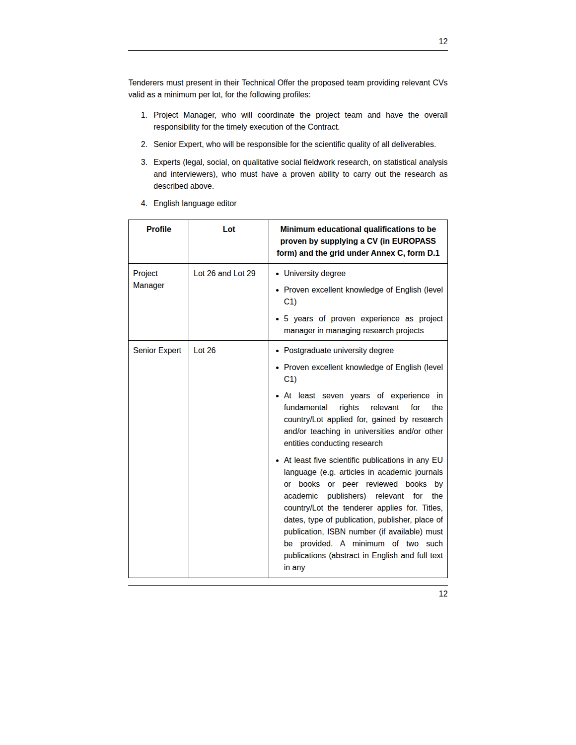12
Tenderers must present in their Technical Offer the proposed team providing relevant CVs valid as a minimum per lot, for the following profiles:
Project Manager, who will coordinate the project team and have the overall responsibility for the timely execution of the Contract.
Senior Expert, who will be responsible for the scientific quality of all deliverables.
Experts (legal, social, on qualitative social fieldwork research, on statistical analysis and interviewers), who must have a proven ability to carry out the research as described above.
English language editor
| Profile | Lot | Minimum educational qualifications to be proven by supplying a CV (in EUROPASS form) and the grid under Annex C, form D.1 |
| --- | --- | --- |
| Project Manager | Lot 26 and Lot 29 | University degree Proven excellent knowledge of English (level C1) 5 years of proven experience as project manager in managing research projects |
| Senior Expert | Lot 26 | Postgraduate university degree Proven excellent knowledge of English (level C1) At least seven years of experience in fundamental rights relevant for the country/Lot applied for, gained by research and/or teaching in universities and/or other entities conducting research At least five scientific publications in any EU language (e.g. articles in academic journals or books or peer reviewed books by academic publishers) relevant for the country/Lot the tenderer applies for. Titles, dates, type of publication, publisher, place of publication, ISBN number (if available) must be provided. A minimum of two such publications (abstract in English and full text in any |
12